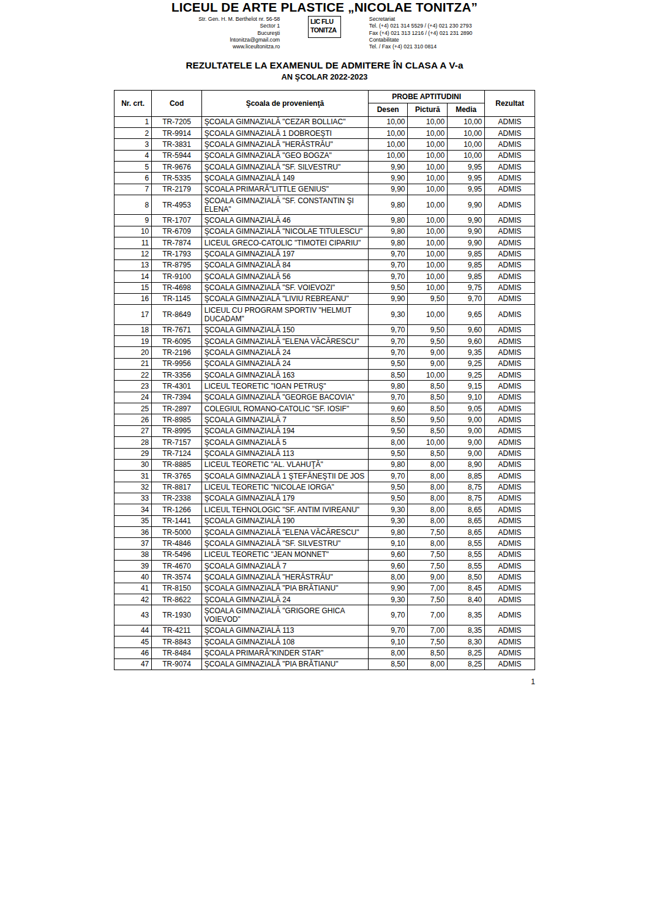LICEUL DE ARTE PLASTICE „NICOLAE TONITZA”
Str. Gen. H. M. Berthelot nr. 56-58
Sector 1
Bucureşti
lntonitza@gmail.com
www.liceultonitza.ro
LIC FLU TONITZA
Secretariat
Tel. (+4) 021 314 5529 / (+4) 021 230 2793
Fax (+4) 021 313 1216 / (+4) 021 231 2890
Contabilitate
Tel. / Fax (+4) 021 310 0814
REZULTATELE LA EXAMENUL DE ADMITERE ÎN CLASA A V-a
AN ŞCOLAR 2022-2023
| Nr. crt. | Cod | Şcoala de provenienţă | PROBE APTITUDINI | Rezultat |
| --- | --- | --- | --- | --- |
| Desen | Pictură | Media |
| 1 | TR-7205 | ŞCOALA GIMNAZIALĂ "CEZAR BOLLIAC" | 10,00 | 10,00 | 10,00 | ADMIS |
| 2 | TR-9914 | ŞCOALA GIMNAZIALĂ 1 DOBROEŞTI | 10,00 | 10,00 | 10,00 | ADMIS |
| 3 | TR-3831 | ŞCOALA GIMNAZIALĂ "HERĂSTRĂU" | 10,00 | 10,00 | 10,00 | ADMIS |
| 4 | TR-5944 | ŞCOALA GIMNAZIALĂ "GEO BOGZA" | 10,00 | 10,00 | 10,00 | ADMIS |
| 5 | TR-9676 | ŞCOALA GIMNAZIALĂ "SF. SILVESTRU" | 9,90 | 10,00 | 9,95 | ADMIS |
| 6 | TR-5335 | ŞCOALA GIMNAZIALĂ 149 | 9,90 | 10,00 | 9,95 | ADMIS |
| 7 | TR-2179 | ŞCOALA PRIMARĂ"LITTLE GENIUS" | 9,90 | 10,00 | 9,95 | ADMIS |
| 8 | TR-4953 | ŞCOALA GIMNAZIALĂ "SF. CONSTANTIN ŞI ELENA" | 9,80 | 10,00 | 9,90 | ADMIS |
| 9 | TR-1707 | ŞCOALA GIMNAZIALĂ 46 | 9,80 | 10,00 | 9,90 | ADMIS |
| 10 | TR-6709 | ŞCOALA GIMNAZIALĂ "NICOLAE TITULESCU" | 9,80 | 10,00 | 9,90 | ADMIS |
| 11 | TR-7874 | LICEUL GRECO-CATOLIC "TIMOTEI CIPARIU" | 9,80 | 10,00 | 9,90 | ADMIS |
| 12 | TR-1793 | ŞCOALA GIMNAZIALĂ 197 | 9,70 | 10,00 | 9,85 | ADMIS |
| 13 | TR-8795 | ŞCOALA GIMNAZIALĂ 84 | 9,70 | 10,00 | 9,85 | ADMIS |
| 14 | TR-9100 | ŞCOALA GIMNAZIALĂ 56 | 9,70 | 10,00 | 9,85 | ADMIS |
| 15 | TR-4698 | ŞCOALA GIMNAZIALĂ "SF. VOIEVOZI" | 9,50 | 10,00 | 9,75 | ADMIS |
| 16 | TR-1145 | ŞCOALA GIMNAZIALĂ "LIVIU REBREANU" | 9,90 | 9,50 | 9,70 | ADMIS |
| 17 | TR-8649 | LICEUL CU PROGRAM SPORTIV "HELMUT DUCADAM" | 9,30 | 10,00 | 9,65 | ADMIS |
| 18 | TR-7671 | ŞCOALA GIMNAZIALĂ 150 | 9,70 | 9,50 | 9,60 | ADMIS |
| 19 | TR-6095 | ŞCOALA GIMNAZIALĂ "ELENA VĂCĂRESCU" | 9,70 | 9,50 | 9,60 | ADMIS |
| 20 | TR-2196 | ŞCOALA GIMNAZIALĂ 24 | 9,70 | 9,00 | 9,35 | ADMIS |
| 21 | TR-9956 | ŞCOALA GIMNAZIALĂ 24 | 9,50 | 9,00 | 9,25 | ADMIS |
| 22 | TR-3356 | ŞCOALA GIMNAZIALĂ 163 | 8,50 | 10,00 | 9,25 | ADMIS |
| 23 | TR-4301 | LICEUL TEORETIC "IOAN PETRUŞ" | 9,80 | 8,50 | 9,15 | ADMIS |
| 24 | TR-7394 | ŞCOALA GIMNAZIALĂ "GEORGE BACOVIA" | 9,70 | 8,50 | 9,10 | ADMIS |
| 25 | TR-2897 | COLEGIUL ROMANO-CATOLIC "SF. IOSIF" | 9,60 | 8,50 | 9,05 | ADMIS |
| 26 | TR-8985 | ŞCOALA GIMNAZIALĂ 7 | 8,50 | 9,50 | 9,00 | ADMIS |
| 27 | TR-8995 | ŞCOALA GIMNAZIALĂ 194 | 9,50 | 8,50 | 9,00 | ADMIS |
| 28 | TR-7157 | ŞCOALA GIMNAZIALĂ 5 | 8,00 | 10,00 | 9,00 | ADMIS |
| 29 | TR-7124 | ŞCOALA GIMNAZIALĂ 113 | 9,50 | 8,50 | 9,00 | ADMIS |
| 30 | TR-8885 | LICEUL TEORETIC "AL. VLAHUŢĂ" | 9,80 | 8,00 | 8,90 | ADMIS |
| 31 | TR-3765 | ŞCOALA GIMNAZIALĂ 1 ŞTEFĂNEŞTII DE JOS | 9,70 | 8,00 | 8,85 | ADMIS |
| 32 | TR-8817 | LICEUL TEORETIC "NICOLAE IORGA" | 9,50 | 8,00 | 8,75 | ADMIS |
| 33 | TR-2338 | ŞCOALA GIMNAZIALĂ 179 | 9,50 | 8,00 | 8,75 | ADMIS |
| 34 | TR-1266 | LICEUL TEHNOLOGIC "SF. ANTIM IVIREANU" | 9,30 | 8,00 | 8,65 | ADMIS |
| 35 | TR-1441 | ŞCOALA GIMNAZIALĂ 190 | 9,30 | 8,00 | 8,65 | ADMIS |
| 36 | TR-5000 | ŞCOALA GIMNAZIALĂ "ELENA VĂCĂRESCU" | 9,80 | 7,50 | 8,65 | ADMIS |
| 37 | TR-4846 | ŞCOALA GIMNAZIALĂ "SF. SILVESTRU" | 9,10 | 8,00 | 8,55 | ADMIS |
| 38 | TR-5496 | LICEUL TEORETIC "JEAN MONNET" | 9,60 | 7,50 | 8,55 | ADMIS |
| 39 | TR-4670 | ŞCOALA GIMNAZIALĂ 7 | 9,60 | 7,50 | 8,55 | ADMIS |
| 40 | TR-3574 | ŞCOALA GIMNAZIALĂ "HERĂSTRĂU" | 8,00 | 9,00 | 8,50 | ADMIS |
| 41 | TR-8150 | ŞCOALA GIMNAZIALĂ "PIA BRĂTIANU" | 9,90 | 7,00 | 8,45 | ADMIS |
| 42 | TR-8622 | ŞCOALA GIMNAZIALĂ 24 | 9,30 | 7,50 | 8,40 | ADMIS |
| 43 | TR-1930 | ŞCOALA GIMNAZIALĂ "GRIGORE GHICA VOIEVOD" | 9,70 | 7,00 | 8,35 | ADMIS |
| 44 | TR-4211 | ŞCOALA GIMNAZIALĂ 113 | 9,70 | 7,00 | 8,35 | ADMIS |
| 45 | TR-8843 | ŞCOALA GIMNAZIALĂ 108 | 9,10 | 7,50 | 8,30 | ADMIS |
| 46 | TR-8484 | ŞCOALA PRIMARĂ"KINDER STAR" | 8,00 | 8,50 | 8,25 | ADMIS |
| 47 | TR-9074 | ŞCOALA GIMNAZIALĂ "PIA BRĂTIANU" | 8,50 | 8,00 | 8,25 | ADMIS |
1